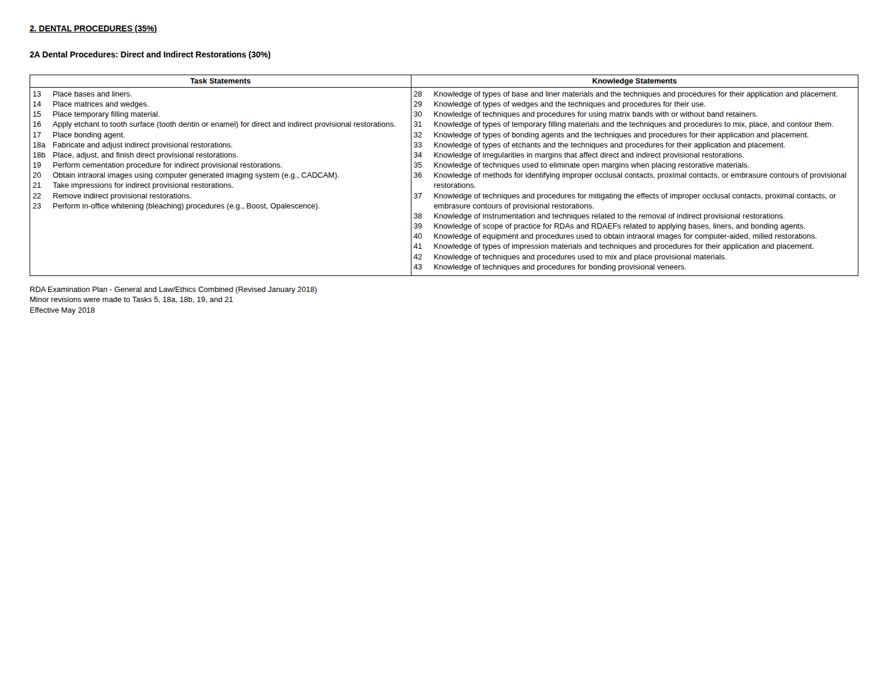2. DENTAL PROCEDURES (35%)
2A Dental Procedures: Direct and Indirect Restorations (30%)
| Task Statements | Knowledge Statements |
| --- | --- |
| 13 Place bases and liners. 14 Place matrices and wedges. 15 Place temporary filling material. 16 Apply etchant to tooth surface (tooth dentin or enamel) for direct and indirect provisional restorations. 17 Place bonding agent. 18a Fabricate and adjust indirect provisional restorations. 18b Place, adjust, and finish direct provisional restorations. 19 Perform cementation procedure for indirect provisional restorations. 20 Obtain intraoral images using computer generated imaging system (e.g., CADCAM). 21 Take impressions for indirect provisional restorations. 22 Remove indirect provisional restorations. 23 Perform in-office whitening (bleaching) procedures (e.g., Boost, Opalescence). | 28 Knowledge of types of base and liner materials and the techniques and procedures for their application and placement. 29 Knowledge of types of wedges and the techniques and procedures for their use. 30 Knowledge of techniques and procedures for using matrix bands with or without band retainers. 31 Knowledge of types of temporary filling materials and the techniques and procedures to mix, place, and contour them. 32 Knowledge of types of bonding agents and the techniques and procedures for their application and placement. 33 Knowledge of types of etchants and the techniques and procedures for their application and placement. 34 Knowledge of irregularities in margins that affect direct and indirect provisional restorations. 35 Knowledge of techniques used to eliminate open margins when placing restorative materials. 36 Knowledge of methods for identifying improper occlusal contacts, proximal contacts, or embrasure contours of provisional restorations. 37 Knowledge of techniques and procedures for mitigating the effects of improper occlusal contacts, proximal contacts, or embrasure contours of provisional restorations. 38 Knowledge of instrumentation and techniques related to the removal of indirect provisional restorations. 39 Knowledge of scope of practice for RDAs and RDAEFs related to applying bases, liners, and bonding agents. 40 Knowledge of equipment and procedures used to obtain intraoral images for computer-aided, milled restorations. 41 Knowledge of types of impression materials and techniques and procedures for their application and placement. 42 Knowledge of techniques and procedures used to mix and place provisional materials. 43 Knowledge of techniques and procedures for bonding provisional veneers. |
RDA Examination Plan - General and Law/Ethics Combined (Revised January 2018)
Minor revisions were made to Tasks 5, 18a, 18b, 19, and 21
Effective May 2018